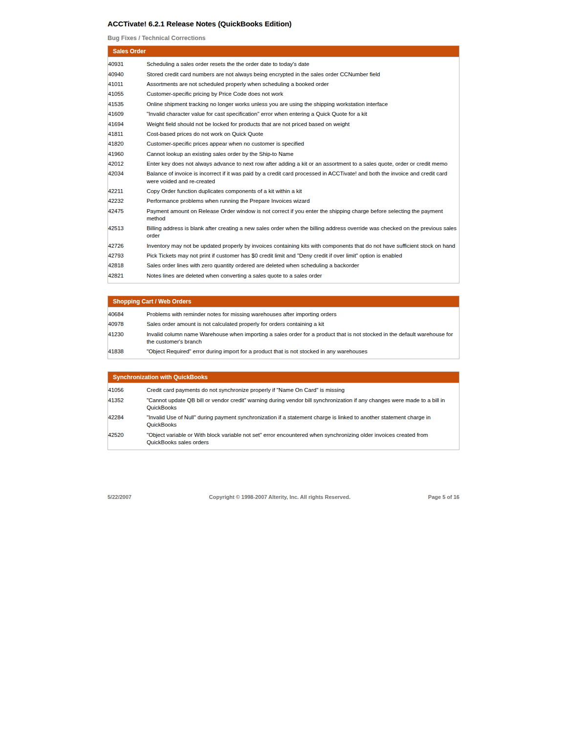ACCTivate! 6.2.1 Release Notes (QuickBooks Edition)
Bug Fixes / Technical Corrections
Sales Order
| 40931 | Scheduling a sales order resets the the order date to today's date |
| 40940 | Stored credit card numbers are not always being encrypted in the sales order CCNumber field |
| 41011 | Assortments are not scheduled properly when scheduling a booked order |
| 41055 | Customer-specific pricing by Price Code does not work |
| 41535 | Online shipment tracking no longer works unless you are using the shipping workstation interface |
| 41609 | "Invalid character value for cast specification" error when entering a Quick Quote for a kit |
| 41694 | Weight field should not be locked for products that are not priced based on weight |
| 41811 | Cost-based prices do not work on Quick Quote |
| 41820 | Customer-specific prices appear when no customer is specified |
| 41960 | Cannot lookup an existing sales order by the Ship-to Name |
| 42012 | Enter key does not always advance to next row after adding a kit or an assortment to a sales quote, order or credit memo |
| 42034 | Balance of invoice is incorrect if it was paid by a credit card processed in ACCTivate! and both the invoice and credit card were voided and re-created |
| 42211 | Copy Order function duplicates components of a kit within a kit |
| 42232 | Performance problems when running the Prepare Invoices wizard |
| 42475 | Payment amount on Release Order window is not correct if you enter the shipping charge before selecting the payment method |
| 42513 | Billing address is blank after creating a new sales order when the billing address override was checked on the previous sales order |
| 42726 | Inventory may not be updated properly by invoices containing kits with components that do not have sufficient stock on hand |
| 42793 | Pick Tickets may not print if customer has $0 credit limit and "Deny credit if over limit" option is enabled |
| 42818 | Sales order lines with zero quantity ordered are deleted when scheduling a backorder |
| 42821 | Notes lines are deleted when converting a sales quote to a sales order |
Shopping Cart / Web Orders
| 40684 | Problems with reminder notes for missing warehouses after importing orders |
| 40978 | Sales order amount is not calculated properly for orders containing a kit |
| 41230 | Invalid column name Warehouse when importing a sales order for a product that is not stocked in the default warehouse for the customer's branch |
| 41838 | "Object Required" error during import for a product that is not stocked in any warehouses |
Synchronization with QuickBooks
| 41056 | Credit card payments do not synchronize properly if "Name On Card" is missing |
| 41352 | "Cannot update QB bill or vendor credit" warning during vendor bill synchronization if any changes were made to a bill in QuickBooks |
| 42284 | "Invalid Use of Null" during payment synchronization if a statement charge is linked to another statement charge in QuickBooks |
| 42520 | "Object variable or With block variable not set" error encountered when synchronizing older invoices created from QuickBooks sales orders |
5/22/2007 Page 5 of 16
Copyright © 1998-2007 Alterity, Inc. All rights Reserved.